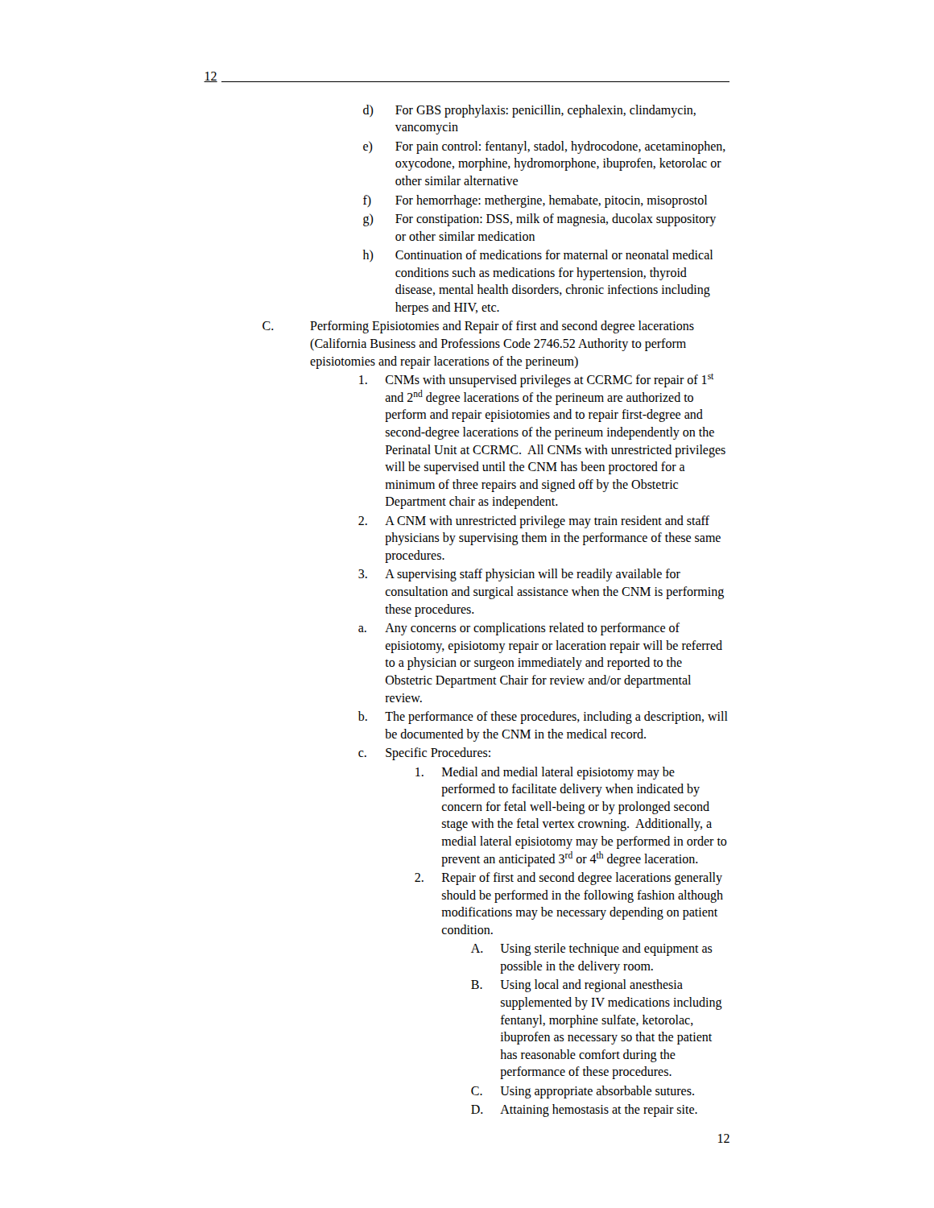12
d) For GBS prophylaxis: penicillin, cephalexin, clindamycin, vancomycin
e) For pain control: fentanyl, stadol, hydrocodone, acetaminophen, oxycodone, morphine, hydromorphone, ibuprofen, ketorolac or other similar alternative
f) For hemorrhage: methergine, hemabate, pitocin, misoprostol
g) For constipation: DSS, milk of magnesia, ducolax suppository or other similar medication
h) Continuation of medications for maternal or neonatal medical conditions such as medications for hypertension, thyroid disease, mental health disorders, chronic infections including herpes and HIV, etc.
C. Performing Episiotomies and Repair of first and second degree lacerations (California Business and Professions Code 2746.52 Authority to perform episiotomies and repair lacerations of the perineum)
1. CNMs with unsupervised privileges at CCRMC for repair of 1st and 2nd degree lacerations of the perineum are authorized to perform and repair episiotomies and to repair first-degree and second-degree lacerations of the perineum independently on the Perinatal Unit at CCRMC. All CNMs with unrestricted privileges will be supervised until the CNM has been proctored for a minimum of three repairs and signed off by the Obstetric Department chair as independent.
2. A CNM with unrestricted privilege may train resident and staff physicians by supervising them in the performance of these same procedures.
3. A supervising staff physician will be readily available for consultation and surgical assistance when the CNM is performing these procedures.
a. Any concerns or complications related to performance of episiotomy, episiotomy repair or laceration repair will be referred to a physician or surgeon immediately and reported to the Obstetric Department Chair for review and/or departmental review.
b. The performance of these procedures, including a description, will be documented by the CNM in the medical record.
c. Specific Procedures:
1. Medial and medial lateral episiotomy may be performed to facilitate delivery when indicated by concern for fetal well-being or by prolonged second stage with the fetal vertex crowning. Additionally, a medial lateral episiotomy may be performed in order to prevent an anticipated 3rd or 4th degree laceration.
2. Repair of first and second degree lacerations generally should be performed in the following fashion although modifications may be necessary depending on patient condition.
A. Using sterile technique and equipment as possible in the delivery room.
B. Using local and regional anesthesia supplemented by IV medications including fentanyl, morphine sulfate, ketorolac, ibuprofen as necessary so that the patient has reasonable comfort during the performance of these procedures.
C. Using appropriate absorbable sutures.
D. Attaining hemostasis at the repair site.
12